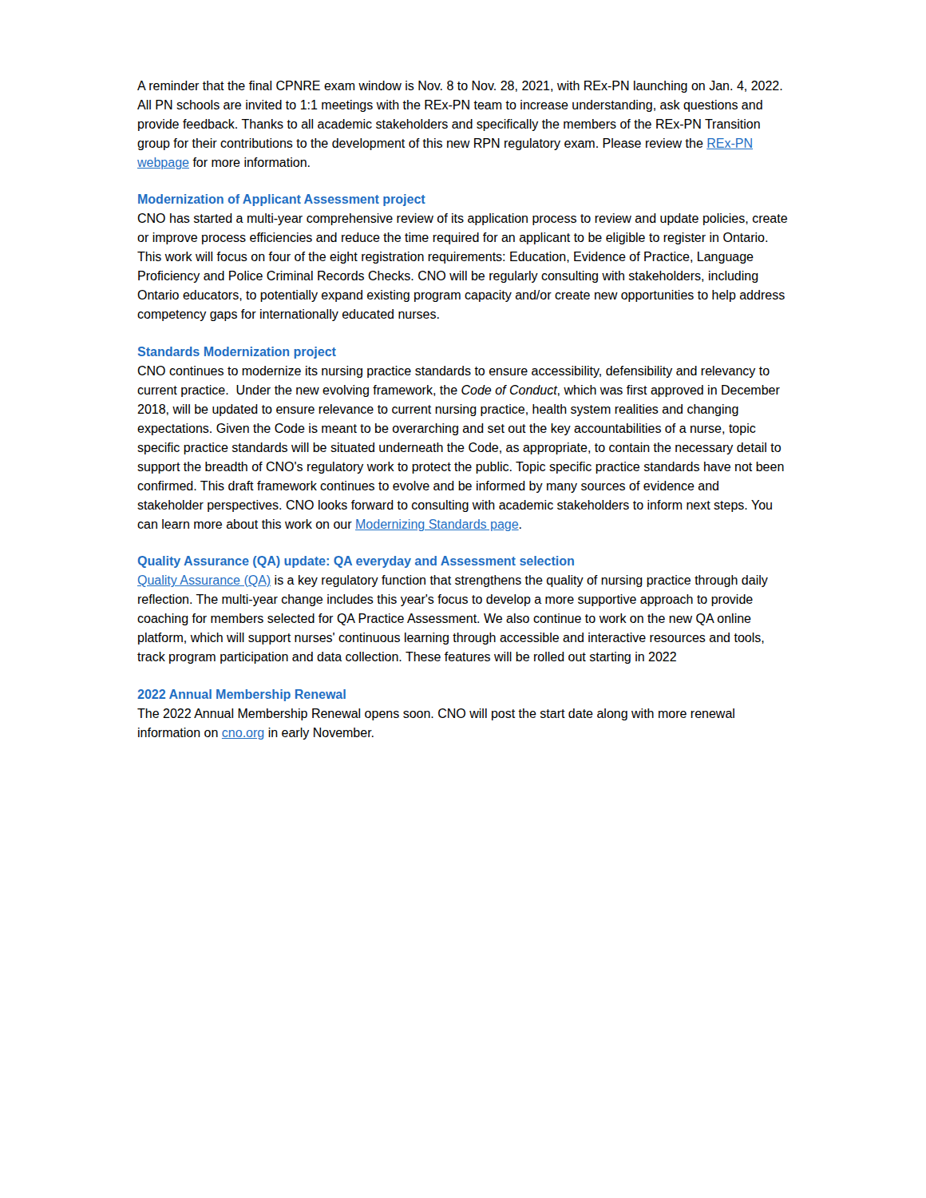A reminder that the final CPNRE exam window is Nov. 8 to Nov. 28, 2021, with REx-PN launching on Jan. 4, 2022. All PN schools are invited to 1:1 meetings with the REx-PN team to increase understanding, ask questions and provide feedback. Thanks to all academic stakeholders and specifically the members of the REx-PN Transition group for their contributions to the development of this new RPN regulatory exam. Please review the REx-PN webpage for more information.
Modernization of Applicant Assessment project
CNO has started a multi-year comprehensive review of its application process to review and update policies, create or improve process efficiencies and reduce the time required for an applicant to be eligible to register in Ontario. This work will focus on four of the eight registration requirements: Education, Evidence of Practice, Language Proficiency and Police Criminal Records Checks. CNO will be regularly consulting with stakeholders, including Ontario educators, to potentially expand existing program capacity and/or create new opportunities to help address competency gaps for internationally educated nurses.
Standards Modernization project
CNO continues to modernize its nursing practice standards to ensure accessibility, defensibility and relevancy to current practice. Under the new evolving framework, the Code of Conduct, which was first approved in December 2018, will be updated to ensure relevance to current nursing practice, health system realities and changing expectations. Given the Code is meant to be overarching and set out the key accountabilities of a nurse, topic specific practice standards will be situated underneath the Code, as appropriate, to contain the necessary detail to support the breadth of CNO's regulatory work to protect the public. Topic specific practice standards have not been confirmed. This draft framework continues to evolve and be informed by many sources of evidence and stakeholder perspectives. CNO looks forward to consulting with academic stakeholders to inform next steps. You can learn more about this work on our Modernizing Standards page.
Quality Assurance (QA) update: QA everyday and Assessment selection
Quality Assurance (QA) is a key regulatory function that strengthens the quality of nursing practice through daily reflection. The multi-year change includes this year's focus to develop a more supportive approach to provide coaching for members selected for QA Practice Assessment. We also continue to work on the new QA online platform, which will support nurses' continuous learning through accessible and interactive resources and tools, track program participation and data collection. These features will be rolled out starting in 2022
2022 Annual Membership Renewal
The 2022 Annual Membership Renewal opens soon. CNO will post the start date along with more renewal information on cno.org in early November.